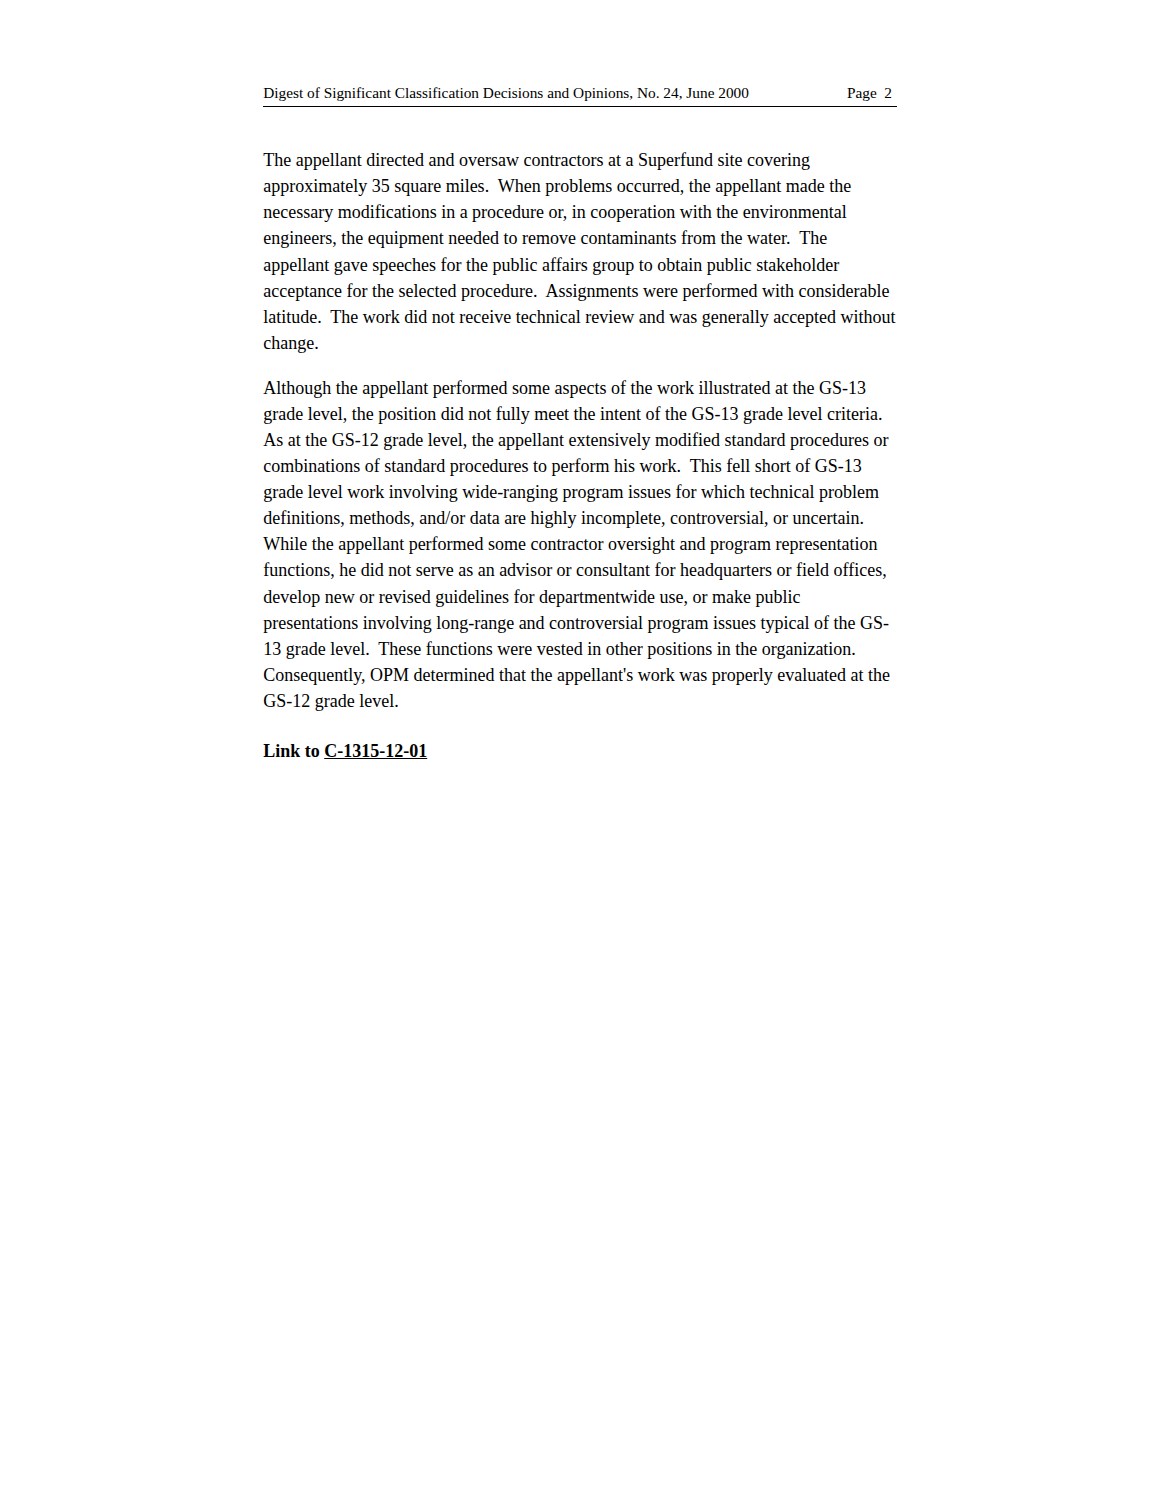Digest of Significant Classification Decisions and Opinions, No. 24, June 2000 Page 2
The appellant directed and oversaw contractors at a Superfund site covering approximately 35 square miles. When problems occurred, the appellant made the necessary modifications in a procedure or, in cooperation with the environmental engineers, the equipment needed to remove contaminants from the water. The appellant gave speeches for the public affairs group to obtain public stakeholder acceptance for the selected procedure. Assignments were performed with considerable latitude. The work did not receive technical review and was generally accepted without change.
Although the appellant performed some aspects of the work illustrated at the GS-13 grade level, the position did not fully meet the intent of the GS-13 grade level criteria. As at the GS-12 grade level, the appellant extensively modified standard procedures or combinations of standard procedures to perform his work. This fell short of GS-13 grade level work involving wide-ranging program issues for which technical problem definitions, methods, and/or data are highly incomplete, controversial, or uncertain. While the appellant performed some contractor oversight and program representation functions, he did not serve as an advisor or consultant for headquarters or field offices, develop new or revised guidelines for departmentwide use, or make public presentations involving long-range and controversial program issues typical of the GS-13 grade level. These functions were vested in other positions in the organization. Consequently, OPM determined that the appellant's work was properly evaluated at the GS-12 grade level.
Link to C-1315-12-01